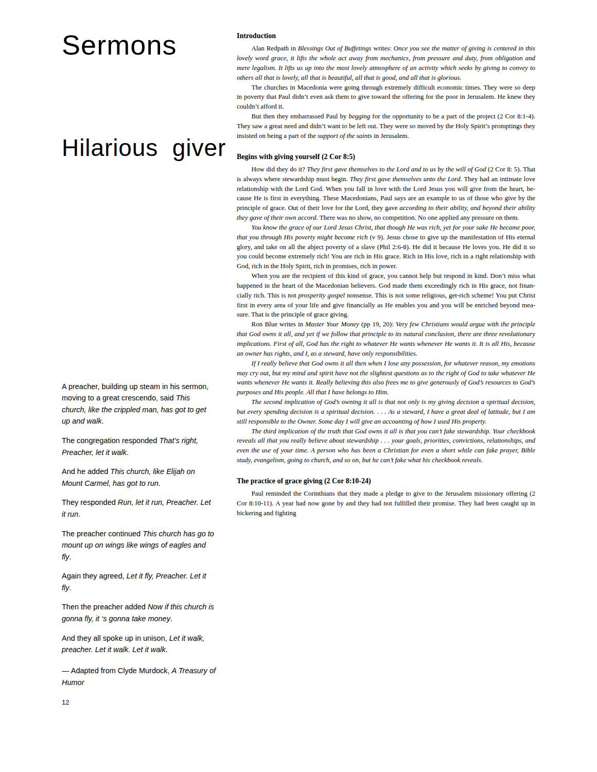Sermons
Hilarious giver
A preacher, building up steam in his sermon, moving to a great crescendo, said This church, like the crippled man, has got to get up and walk.
The congregation responded That’s right, Preacher, let it walk.
And he added This church, like Elijah on Mount Carmel, has got to run.
They responded Run, let it run, Preacher. Let it run.
The preacher continued This church has go to mount up on wings like wings of eagles and fly.
Again they agreed, Let it fly, Preacher. Let it fly.
Then the preacher added Now if this church is gonna fly, it ‘s gonna take money.
And they all spoke up in unison, Let it walk, preacher. Let it walk. Let it walk.
— Adapted from Clyde Murdock, A Treasury of Humor
Introduction
Alan Redpath in Blessings Out of Buffetings writes: Once you see the matter of giving is centered in this lovely word grace, it lifts the whole act away from mechanics, from pressure and duty, from obligation and mere legalism. It lifts us up into the most lovely atmosphere of an activity which seeks by giving to convey to others all that is lovely, all that is beautiful, all that is good, and all that is glorious.
The churches in Macedonia were going through extremely difficult economic times. They were so deep in poverty that Paul didn’t even ask them to give toward the offering for the poor in Jerusalem. He knew they couldn’t afford it.
But then they embarrassed Paul by begging for the opportunity to be a part of the project (2 Cor 8:1-4). They saw a great need and didn’t want to be left out. They were so moved by the Holy Spirit’s promptings they insisted on being a part of the support of the saints in Jerusalem.
Begins with giving yourself (2 Cor 8:5)
How did they do it? They first gave themselves to the Lord and to us by the will of God (2 Cor 8: 5). That is always where stewardship must begin. They first gave themselves unto the Lord. They had an intimate love relationship with the Lord God. When you fall in love with the Lord Jesus you will give from the heart, because He is first in everything. These Macedonians, Paul says are an example to us of those who give by the principle of grace. Out of their love for the Lord, they gave according to their ability, and beyond their ability they gave of their own accord. There was no show, no competition. No one applied any pressure on them.
You know the grace of our Lord Jesus Christ, that though He was rich, yet for your sake He became poor, that you through His poverty might become rich (v 9). Jesus chose to give up the manifestation of His eternal glory, and take on all the abject poverty of a slave (Phil 2:6-8). He did it because He loves you. He did it so you could become extremely rich! You are rich in His grace. Rich in His love, rich in a right relationship with God, rich in the Holy Spirit, rich in promises, rich in power.
When you are the recipient of this kind of grace, you cannot help but respond in kind. Don’t miss what happened in the heart of the Macedonian believers. God made them exceedingly rich in His grace, not financially rich. This is not prosperity gospel nonsense. This is not some religious, get-rich scheme! You put Christ first in every area of your life and give financially as He enables you and you will be enriched beyond measure. That is the principle of grace giving.
Ron Blue writes in Master Your Money (pp 19, 20): Very few Christians would argue with the principle that God owns it all, and yet if we follow that principle to its natural conclusion, there are three revolutionary implications. First of all, God has the right to whatever He wants whenever He wants it. It is all His, because an owner has rights, and I, as a steward, have only responsibilities.
If I really believe that God owns it all then when I lose any possession, for whatever reason, my emotions may cry out, but my mind and spirit have not the slightest questions as to the right of God to take whatever He wants whenever He wants it. Really believing this also frees me to give generously of God’s resources to God’s purposes and His people. All that I have belongs to Him.
The second implication of God’s owning it all is that not only is my giving decision a spiritual decision, but every spending decision is a spiritual decision. . . . As a steward, I have a great deal of latitude, but I am still responsible to the Owner. Some day I will give an accounting of how I used His property.
The third implication of the truth that God owns it all is that you can’t fake stewardship. Your checkbook reveals all that you really believe about stewardship . . . your goals, priorities, convictions, relationships, and even the use of your time. A person who has been a Christian for even a short while can fake prayer, Bible study, evangelism, going to church, and so on, but he can’t fake what his checkbook reveals.
The practice of grace giving (2 Cor 8:10-24)
Paul reminded the Corinthians that they made a pledge to give to the Jerusalem missionary offering (2 Cor 8:10-11). A year had now gone by and they had not fulfilled their promise. They had been caught up in bickering and fighting
12